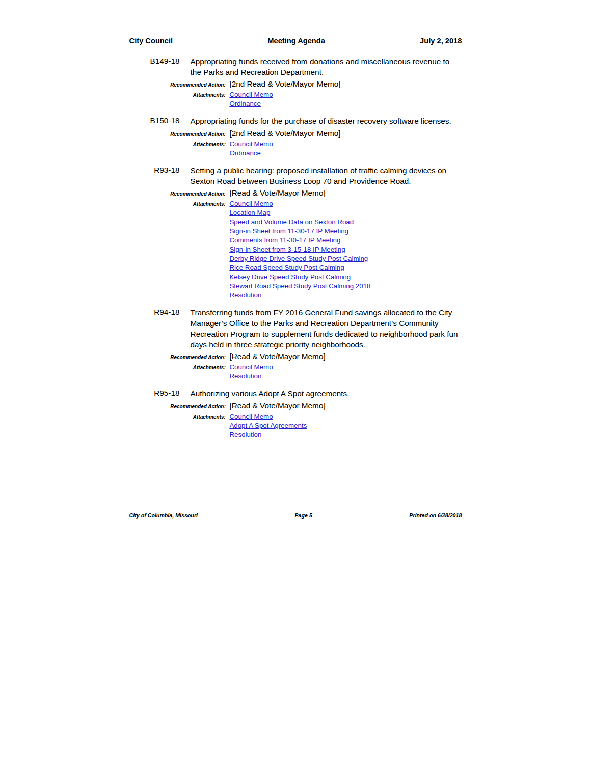City Council
Meeting Agenda
July 2, 2018
B149-18
Appropriating funds received from donations and miscellaneous revenue to the Parks and Recreation Department.
Recommended Action:
[2nd Read & Vote/Mayor Memo]
Attachments:
Council Memo Ordinance
B150-18
Appropriating funds for the purchase of disaster recovery software licenses.
Recommended Action:
[2nd Read & Vote/Mayor Memo]
Attachments:
Council Memo Ordinance
R93-18
Setting a public hearing: proposed installation of traffic calming devices on Sexton Road between Business Loop 70 and Providence Road.
Recommended Action:
[Read & Vote/Mayor Memo]
Attachments:
Council Memo Location Map Speed and Volume Data on Sexton Road Sign-in Sheet from 11-30-17 IP Meeting Comments from 11-30-17 IP Meeting Sign-in Sheet from 3-15-18 IP Meeting Derby Ridge Drive Speed Study Post Calming Rice Road Speed Study Post Calming Kelsey Drive Speed Study Post Calming Stewart Road Speed Study Post Calming 2018 Resolution
R94-18
Transferring funds from FY 2016 General Fund savings allocated to the City Manager’s Office to the Parks and Recreation Department’s Community Recreation Program to supplement funds dedicated to neighborhood park fun days held in three strategic priority neighborhoods.
Recommended Action:
[Read & Vote/Mayor Memo]
Attachments:
Council Memo Resolution
R95-18
Authorizing various Adopt A Spot agreements.
Recommended Action:
[Read & Vote/Mayor Memo]
Attachments:
Council Memo Adopt A Spot Agreements Resolution
City of Columbia, Missouri
Page 5
Printed on 6/28/2018